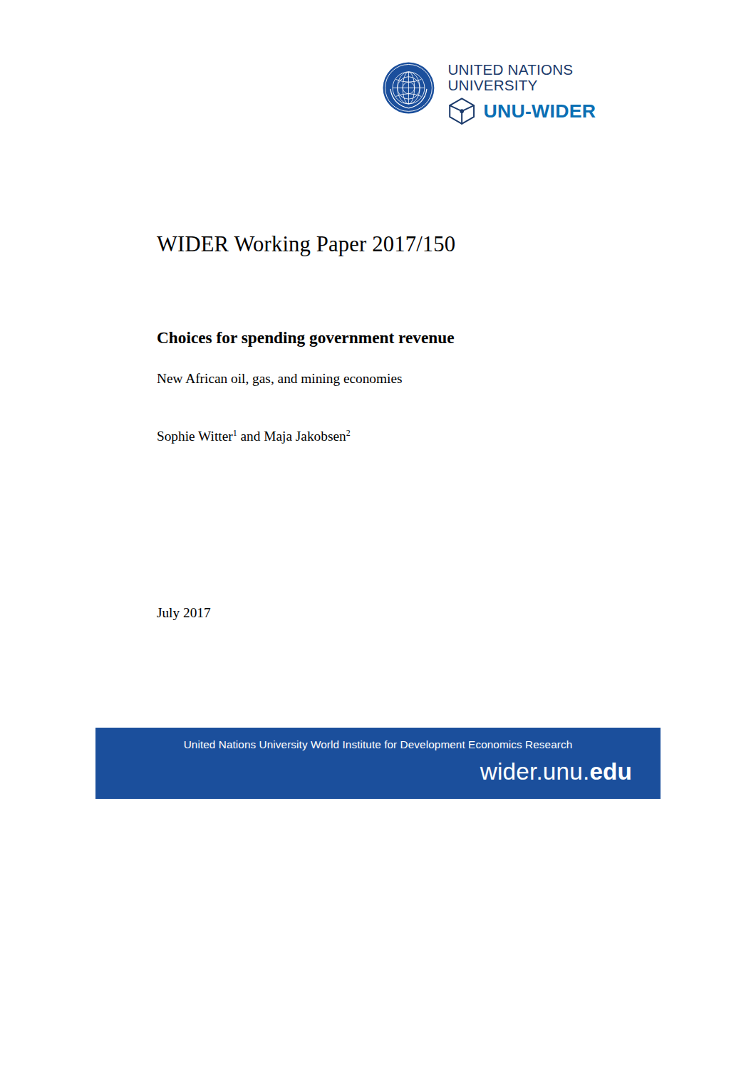UNITED NATIONS UNIVERSITY
UNU-WIDER
WIDER Working Paper 2017/150
Choices for spending government revenue
New African oil, gas, and mining economies
Sophie Witter1 and Maja Jakobsen2
July 2017
United Nations University World Institute for Development Economics Research
wider.unu.edu